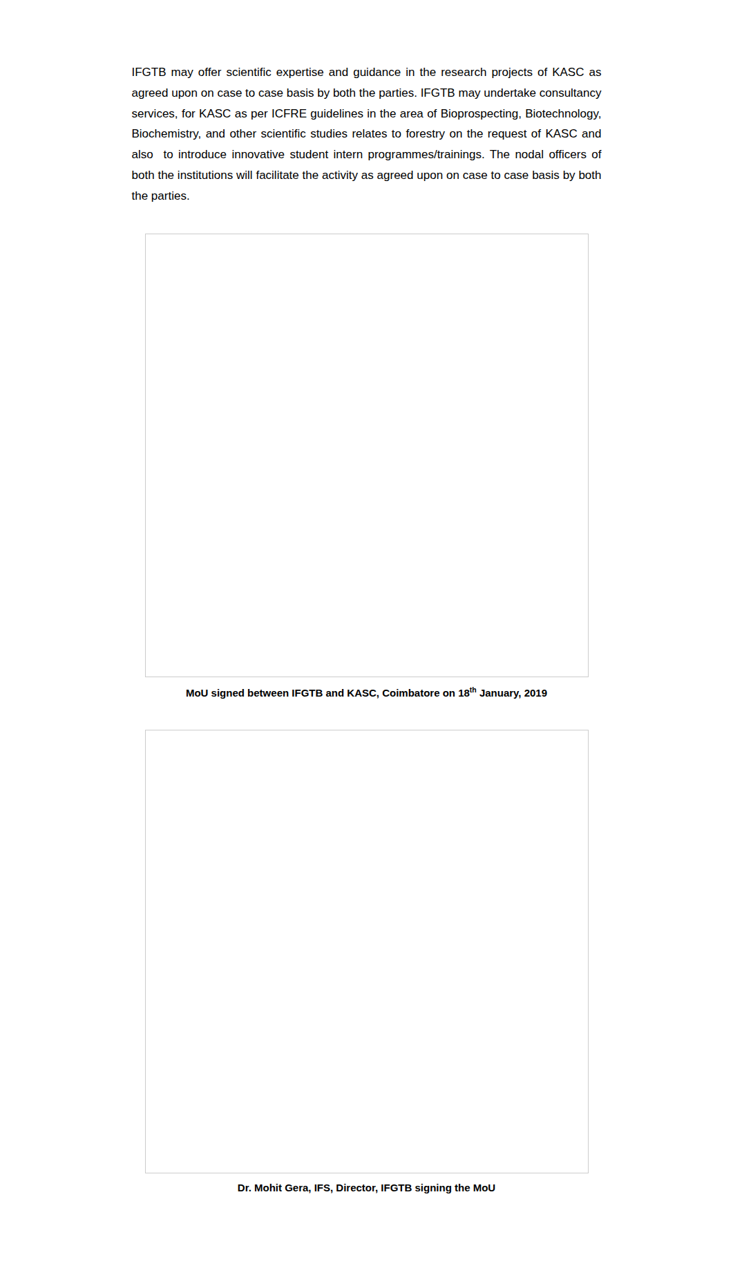IFGTB may offer scientific expertise and guidance in the research projects of KASC as agreed upon on case to case basis by both the parties. IFGTB may undertake consultancy services, for KASC as per ICFRE guidelines in the area of Bioprospecting, Biotechnology, Biochemistry, and other scientific studies relates to forestry on the request of KASC and also to introduce innovative student intern programmes/trainings. The nodal officers of both the institutions will facilitate the activity as agreed upon on case to case basis by both the parties.
MoU signed between IFGTB and KASC, Coimbatore on 18th January, 2019
Dr. Mohit Gera, IFS, Director, IFGTB signing the MoU